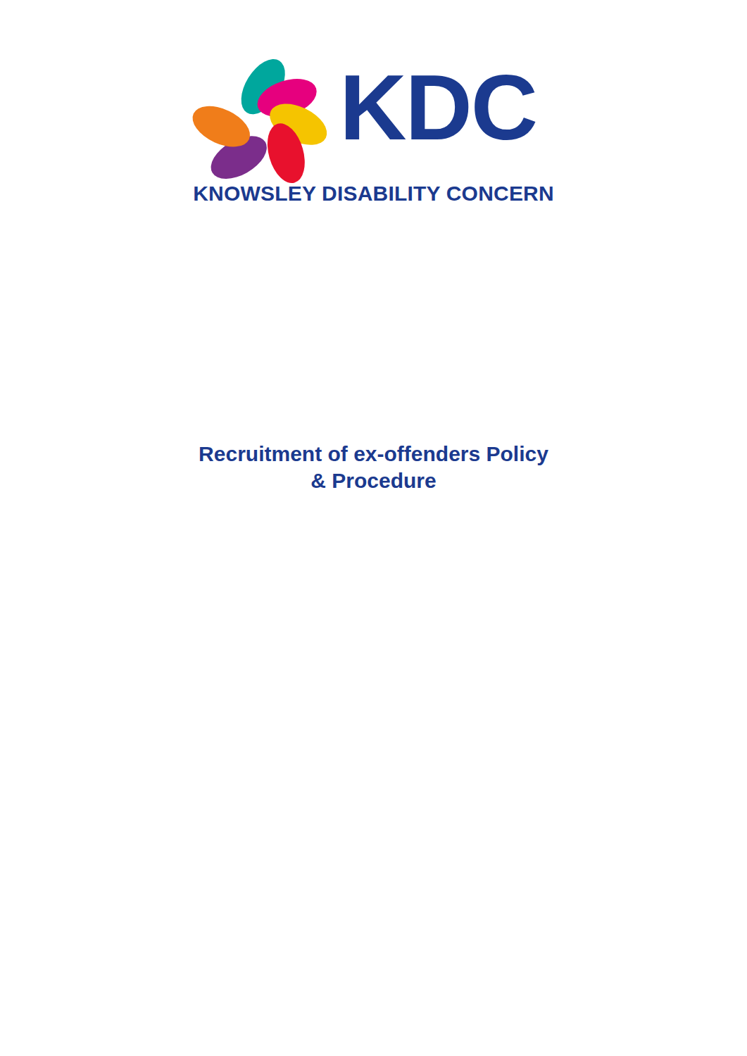KDC
KNOWSLEY DISABILITY CONCERN
Recruitment of ex-offenders Policy
& Procedure